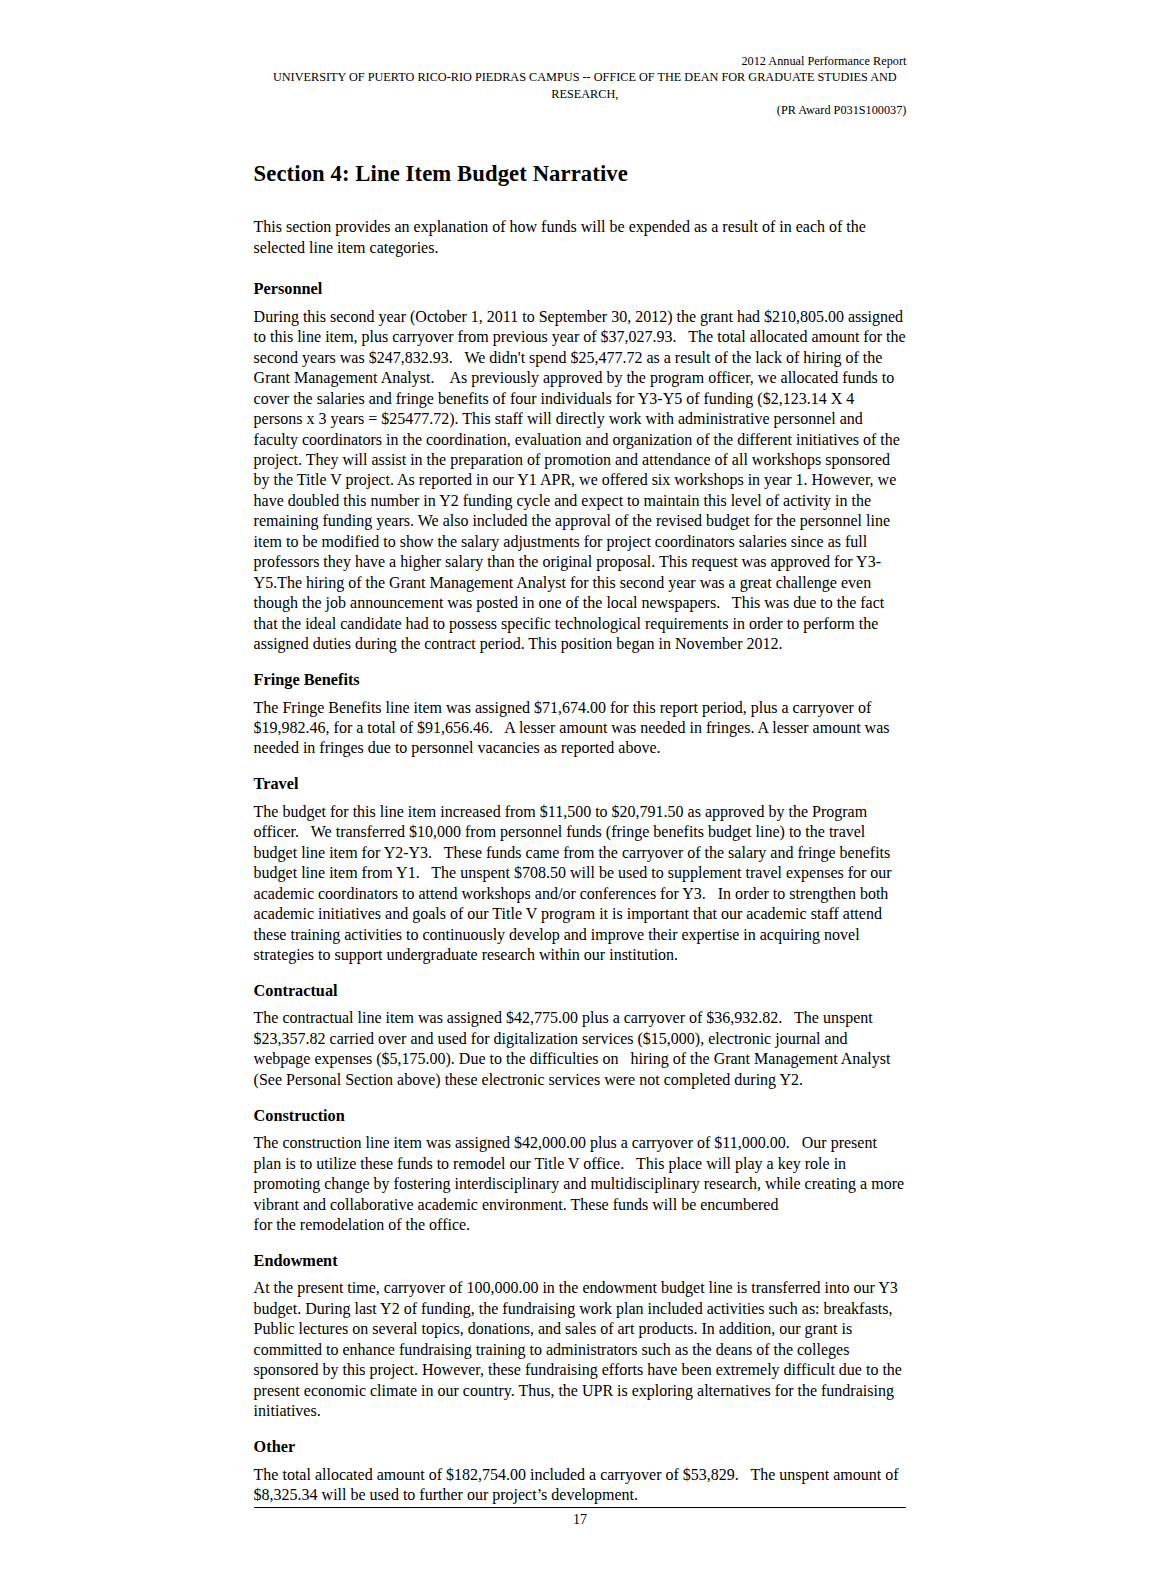2012 Annual Performance Report
UNIVERSITY OF PUERTO RICO-RIO PIEDRAS CAMPUS -- OFFICE OF THE DEAN FOR GRADUATE STUDIES AND RESEARCH,
(PR Award P031S100037)
Section 4: Line Item Budget Narrative
This section provides an explanation of how funds will be expended as a result of in each of the selected line item categories.
Personnel
During this second year (October 1, 2011 to September 30, 2012) the grant had $210,805.00 assigned to this line item, plus carryover from previous year of $37,027.93. The total allocated amount for the second years was $247,832.93. We didn't spend $25,477.72 as a result of the lack of hiring of the Grant Management Analyst. As previously approved by the program officer, we allocated funds to cover the salaries and fringe benefits of four individuals for Y3-Y5 of funding ($2,123.14 X 4 persons x 3 years = $25477.72). This staff will directly work with administrative personnel and faculty coordinators in the coordination, evaluation and organization of the different initiatives of the project. They will assist in the preparation of promotion and attendance of all workshops sponsored by the Title V project. As reported in our Y1 APR, we offered six workshops in year 1. However, we have doubled this number in Y2 funding cycle and expect to maintain this level of activity in the remaining funding years. We also included the approval of the revised budget for the personnel line item to be modified to show the salary adjustments for project coordinators salaries since as full professors they have a higher salary than the original proposal. This request was approved for Y3-Y5.The hiring of the Grant Management Analyst for this second year was a great challenge even though the job announcement was posted in one of the local newspapers. This was due to the fact that the ideal candidate had to possess specific technological requirements in order to perform the assigned duties during the contract period. This position began in November 2012.
Fringe Benefits
The Fringe Benefits line item was assigned $71,674.00 for this report period, plus a carryover of $19,982.46, for a total of $91,656.46. A lesser amount was needed in fringes. A lesser amount was needed in fringes due to personnel vacancies as reported above.
Travel
The budget for this line item increased from $11,500 to $20,791.50 as approved by the Program officer. We transferred $10,000 from personnel funds (fringe benefits budget line) to the travel budget line item for Y2-Y3. These funds came from the carryover of the salary and fringe benefits budget line item from Y1. The unspent $708.50 will be used to supplement travel expenses for our academic coordinators to attend workshops and/or conferences for Y3. In order to strengthen both academic initiatives and goals of our Title V program it is important that our academic staff attend these training activities to continuously develop and improve their expertise in acquiring novel strategies to support undergraduate research within our institution.
Contractual
The contractual line item was assigned $42,775.00 plus a carryover of $36,932.82. The unspent $23,357.82 carried over and used for digitalization services ($15,000), electronic journal and webpage expenses ($5,175.00). Due to the difficulties on hiring of the Grant Management Analyst (See Personal Section above) these electronic services were not completed during Y2.
Construction
The construction line item was assigned $42,000.00 plus a carryover of $11,000.00. Our present plan is to utilize these funds to remodel our Title V office. This place will play a key role in promoting change by fostering interdisciplinary and multidisciplinary research, while creating a more vibrant and collaborative academic environment. These funds will be encumbered
for the remodelation of the office.
Endowment
At the present time, carryover of 100,000.00 in the endowment budget line is transferred into our Y3 budget. During last Y2 of funding, the fundraising work plan included activities such as: breakfasts, Public lectures on several topics, donations, and sales of art products. In addition, our grant is committed to enhance fundraising training to administrators such as the deans of the colleges sponsored by this project. However, these fundraising efforts have been extremely difficult due to the present economic climate in our country. Thus, the UPR is exploring alternatives for the fundraising initiatives.
Other
The total allocated amount of $182,754.00 included a carryover of $53,829. The unspent amount of $8,325.34 will be used to further our project’s development.
17